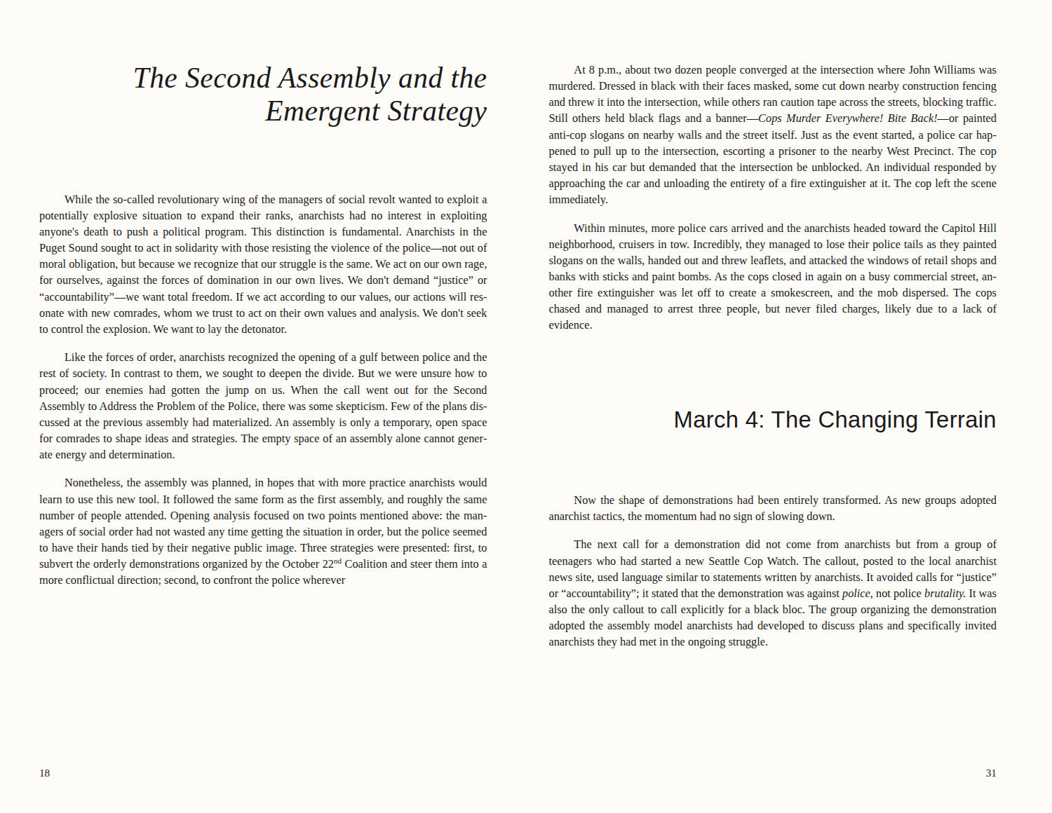The Second Assembly and the Emergent Strategy
While the so-called revolutionary wing of the managers of social revolt wanted to exploit a potentially explosive situation to expand their ranks, anarchists had no interest in exploiting anyone's death to push a political program. This distinction is fundamental. Anarchists in the Puget Sound sought to act in solidarity with those resisting the violence of the police—not out of moral obligation, but because we recognize that our struggle is the same. We act on our own rage, for ourselves, against the forces of domination in our own lives. We don't demand “justice” or “accountability”—we want total freedom. If we act according to our values, our actions will resonate with new comrades, whom we trust to act on their own values and analysis. We don't seek to control the explosion. We want to lay the detonator.
Like the forces of order, anarchists recognized the opening of a gulf between police and the rest of society. In contrast to them, we sought to deepen the divide. But we were unsure how to proceed; our enemies had gotten the jump on us. When the call went out for the Second Assembly to Address the Problem of the Police, there was some skepticism. Few of the plans discussed at the previous assembly had materialized. An assembly is only a temporary, open space for comrades to shape ideas and strategies. The empty space of an assembly alone cannot generate energy and determination.
Nonetheless, the assembly was planned, in hopes that with more practice anarchists would learn to use this new tool. It followed the same form as the first assembly, and roughly the same number of people attended. Opening analysis focused on two points mentioned above: the managers of social order had not wasted any time getting the situation in order, but the police seemed to have their hands tied by their negative public image. Three strategies were presented: first, to subvert the orderly demonstrations organized by the October 22nd Coalition and steer them into a more conflictual direction; second, to confront the police wherever
18
At 8 p.m., about two dozen people converged at the intersection where John Williams was murdered. Dressed in black with their faces masked, some cut down nearby construction fencing and threw it into the intersection, while others ran caution tape across the streets, blocking traffic. Still others held black flags and a banner—Cops Murder Everywhere! Bite Back!—or painted anti-cop slogans on nearby walls and the street itself. Just as the event started, a police car happened to pull up to the intersection, escorting a prisoner to the nearby West Precinct. The cop stayed in his car but demanded that the intersection be unblocked. An individual responded by approaching the car and unloading the entirety of a fire extinguisher at it. The cop left the scene immediately.
Within minutes, more police cars arrived and the anarchists headed toward the Capitol Hill neighborhood, cruisers in tow. Incredibly, they managed to lose their police tails as they painted slogans on the walls, handed out and threw leaflets, and attacked the windows of retail shops and banks with sticks and paint bombs. As the cops closed in again on a busy commercial street, another fire extinguisher was let off to create a smokescreen, and the mob dispersed. The cops chased and managed to arrest three people, but never filed charges, likely due to a lack of evidence.
March 4: The Changing Terrain
Now the shape of demonstrations had been entirely transformed. As new groups adopted anarchist tactics, the momentum had no sign of slowing down.
The next call for a demonstration did not come from anarchists but from a group of teenagers who had started a new Seattle Cop Watch. The callout, posted to the local anarchist news site, used language similar to statements written by anarchists. It avoided calls for “justice” or “accountability”; it stated that the demonstration was against police, not police brutality. It was also the only callout to call explicitly for a black bloc. The group organizing the demonstration adopted the assembly model anarchists had developed to discuss plans and specifically invited anarchists they had met in the ongoing struggle.
31